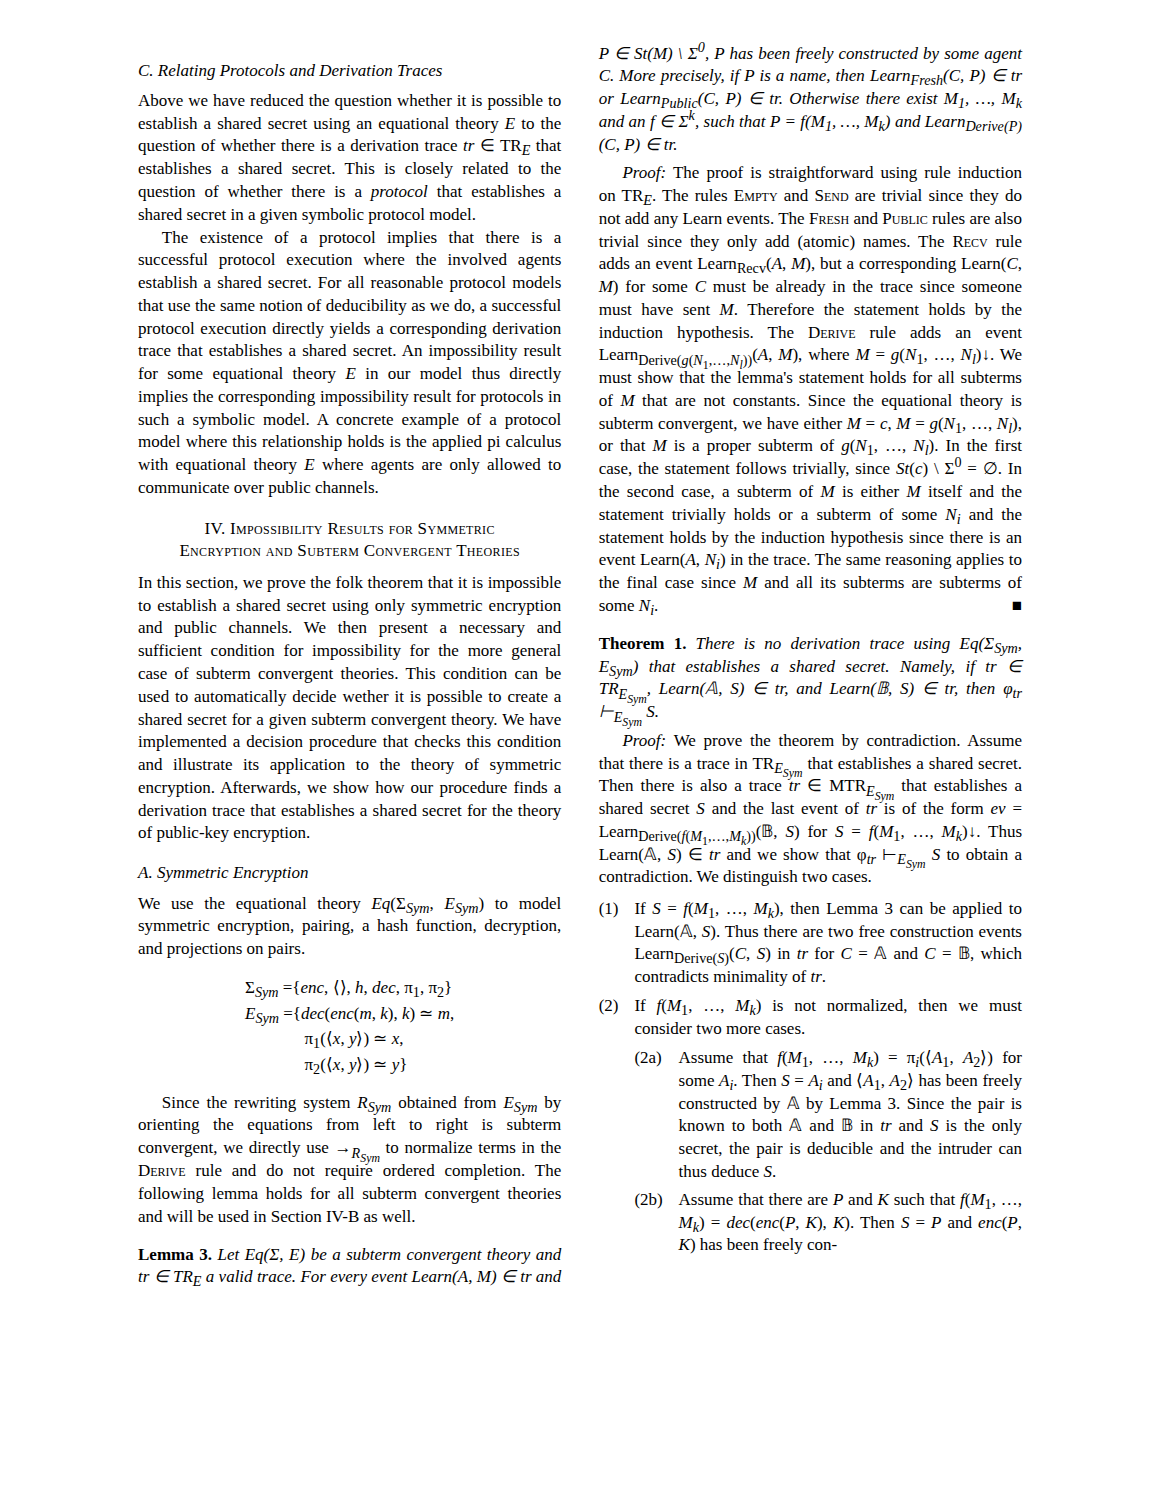C. Relating Protocols and Derivation Traces
Above we have reduced the question whether it is possible to establish a shared secret using an equational theory E to the question of whether there is a derivation trace tr ∈ TRE that establishes a shared secret. This is closely related to the question of whether there is a protocol that establishes a shared secret in a given symbolic protocol model.
The existence of a protocol implies that there is a successful protocol execution where the involved agents establish a shared secret. For all reasonable protocol models that use the same notion of deducibility as we do, a successful protocol execution directly yields a corresponding derivation trace that establishes a shared secret. An impossibility result for some equational theory E in our model thus directly implies the corresponding impossibility result for protocols in such a symbolic model. A concrete example of a protocol model where this relationship holds is the applied pi calculus with equational theory E where agents are only allowed to communicate over public channels.
IV. Impossibility Results for Symmetric
Encryption and Subterm Convergent Theories
In this section, we prove the folk theorem that it is impossible to establish a shared secret using only symmetric encryption and public channels. We then present a necessary and sufficient condition for impossibility for the more general case of subterm convergent theories. This condition can be used to automatically decide wether it is possible to create a shared secret for a given subterm convergent theory. We have implemented a decision procedure that checks this condition and illustrate its application to the theory of symmetric encryption. Afterwards, we show how our procedure finds a derivation trace that establishes a shared secret for the theory of public-key encryption.
A. Symmetric Encryption
We use the equational theory Eq(ΣSym, ESym) to model symmetric encryption, pairing, a hash function, decryption, and projections on pairs.
ΣSym ={enc, ⟨⟩, h, dec, π1, π2} ESym ={dec(enc(m, k), k) ≃ m, π1(⟨x, y⟩) ≃ x, π2(⟨x, y⟩) ≃ y}
Since the rewriting system RSym obtained from ESym by orienting the equations from left to right is subterm convergent, we directly use →RSym to normalize terms in the Derive rule and do not require ordered completion. The following lemma holds for all subterm convergent theories and will be used in Section IV-B as well.
Lemma 3. Let Eq(Σ, E) be a subterm convergent theory and tr ∈ TRE a valid trace. For every event Learn(A, M) ∈ tr and P ∈ St(M) \ Σ0, P has been freely constructed by some agent C. More precisely, if P is a name, then LearnFresh(C, P) ∈ tr or LearnPublic(C, P) ∈ tr. Otherwise there exist M1, …, Mk and an f ∈ Σk, such that P = f(M1, …, Mk) and LearnDerive(P)(C, P) ∈ tr.
Proof: The proof is straightforward using rule induction on TRE. The rules Empty and Send are trivial since they do not add any Learn events. The Fresh and Public rules are also trivial since they only add (atomic) names. The Recv rule adds an event LearnRecv(A, M), but a corresponding Learn(C, M) for some C must be already in the trace since someone must have sent M. Therefore the statement holds by the induction hypothesis. The Derive rule adds an event LearnDerive(g(N1,…,Nl))(A, M), where M = g(N1, …, Nl)↓. We must show that the lemma's statement holds for all subterms of M that are not constants. Since the equational theory is subterm convergent, we have either M = c, M = g(N1, …, Nl), or that M is a proper subterm of g(N1, …, Nl). In the first case, the statement follows trivially, since St(c) \ Σ0 = ∅. In the second case, a subterm of M is either M itself and the statement trivially holds or a subterm of some Ni and the statement holds by the induction hypothesis since there is an event Learn(A, Ni) in the trace. The same reasoning applies to the final case since M and all its subterms are subterms of some Ni. ■
Theorem 1. There is no derivation trace using Eq(ΣSym, ESym) that establishes a shared secret. Namely, if tr ∈ TRESym, Learn(𝔸, S) ∈ tr, and Learn(𝔹, S) ∈ tr, then φtr ⊢ESym S.
Proof: We prove the theorem by contradiction. Assume that there is a trace in TRESym that establishes a shared secret. Then there is also a trace tr ∈ MTRESym that establishes a shared secret S and the last event of tr is of the form ev = LearnDerive(f(M1,…,Mk))(𝔹, S) for S = f(M1, …, Mk)↓. Thus Learn(𝔸, S) ∈ tr and we show that φtr ⊢ESym S to obtain a contradiction. We distinguish two cases.
If S = f(M1, …, Mk), then Lemma 3 can be applied to Learn(𝔸, S). Thus there are two free construction events LearnDerive(S)(C, S) in tr for C = 𝔸 and C = 𝔹, which contradicts minimality of tr.
If f(M1, …, Mk) is not normalized, then we must consider two more cases.
Assume that f(M1, …, Mk) = πi(⟨A1, A2⟩) for some Ai. Then S = Ai and ⟨A1, A2⟩ has been freely constructed by 𝔸 by Lemma 3. Since the pair is known to both 𝔸 and 𝔹 in tr and S is the only secret, the pair is deducible and the intruder can thus deduce S.
Assume that there are P and K such that f(M1, …, Mk) = dec(enc(P, K), K). Then S = P and enc(P, K) has been freely con-